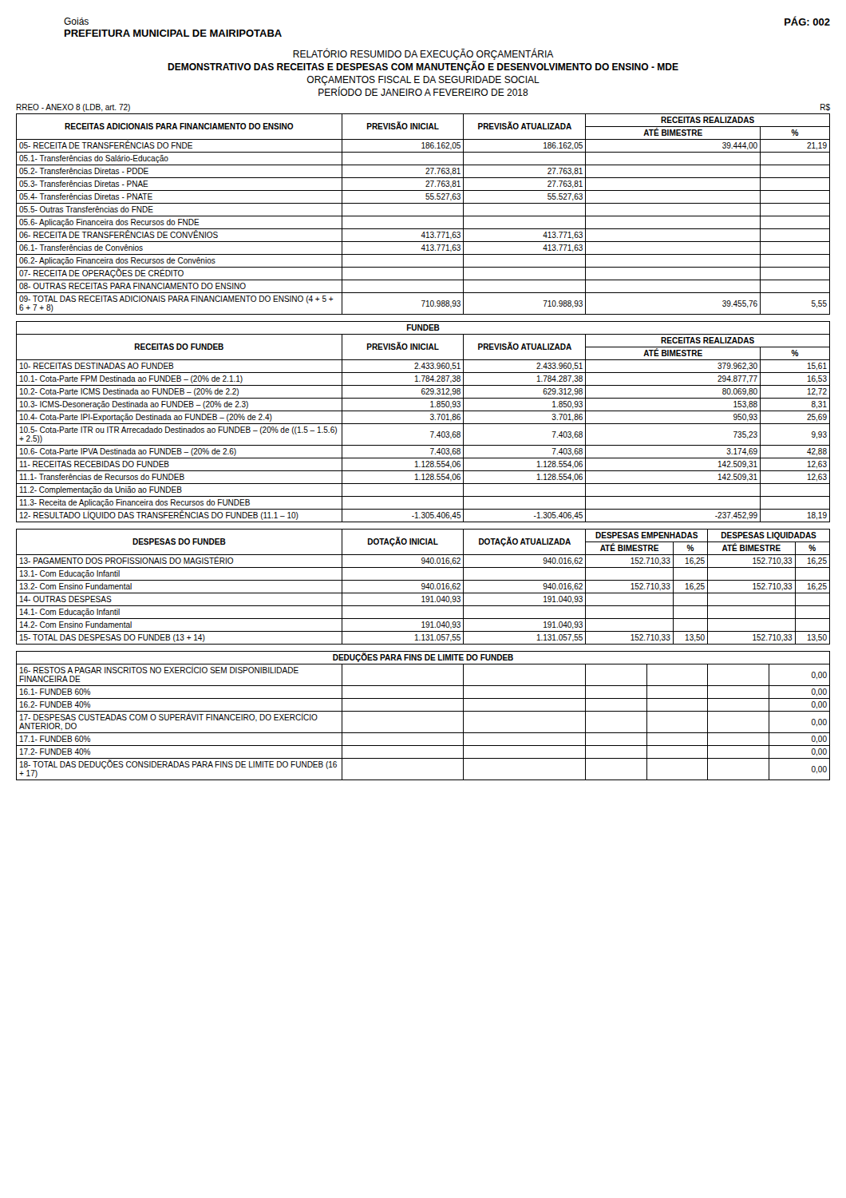PÁG: 002
Goiás
PREFEITURA MUNICIPAL DE MAIRIPOTABA
RELATÓRIO RESUMIDO DA EXECUÇÃO ORÇAMENTÁRIA
DEMONSTRATIVO DAS RECEITAS E DESPESAS COM MANUTENÇÃO E DESENVOLVIMENTO DO ENSINO - MDE
ORÇAMENTOS FISCAL E DA SEGURIDADE SOCIAL
PERÍODO DE JANEIRO A FEVEREIRO DE 2018
RREO - ANEXO 8 (LDB, art. 72) R$
| RECEITAS ADICIONAIS PARA FINANCIAMENTO DO ENSINO | PREVISÃO INICIAL | PREVISÃO ATUALIZADA | RECEITAS REALIZADAS |
| --- | --- | --- | --- |
| ATÉ BIMESTRE | % |
| 05- RECEITA DE TRANSFERÊNCIAS DO FNDE | 186.162,05 | 186.162,05 | 39.444,00 | 21,19 |
| 05.1- Transferências do Salário-Educação | | | | |
| 05.2- Transferências Diretas - PDDE | 27.763,81 | 27.763,81 | | |
| 05.3- Transferências Diretas - PNAE | 27.763,81 | 27.763,81 | | |
| 05.4- Transferências Diretas - PNATE | 55.527,63 | 55.527,63 | | |
| 05.5- Outras Transferências do FNDE | | | | |
| 05.6- Aplicação Financeira dos Recursos do FNDE | | | | |
| 06- RECEITA DE TRANSFERÊNCIAS DE CONVÊNIOS | 413.771,63 | 413.771,63 | | |
| 06.1- Transferências de Convênios | 413.771,63 | 413.771,63 | | |
| 06.2- Aplicação Financeira dos Recursos de Convênios | | | | |
| 07- RECEITA DE OPERAÇÕES DE CRÉDITO | | | | |
| 08- OUTRAS RECEITAS PARA FINANCIAMENTO DO ENSINO | | | | |
| 09- TOTAL DAS RECEITAS ADICIONAIS PARA FINANCIAMENTO DO ENSINO (4 + 5 + 6 + 7 + 8) | 710.988,93 | 710.988,93 | 39.455,76 | 5,55 |
| FUNDEB |
| --- |
| RECEITAS DO FUNDEB | PREVISÃO INICIAL | PREVISÃO ATUALIZADA | RECEITAS REALIZADAS |
| ATÉ BIMESTRE | % |
| 10- RECEITAS DESTINADAS AO FUNDEB | 2.433.960,51 | 2.433.960,51 | 379.962,30 | 15,61 |
| 10.1- Cota-Parte FPM Destinada ao FUNDEB – (20% de 2.1.1) | 1.784.287,38 | 1.784.287,38 | 294.877,77 | 16,53 |
| 10.2- Cota-Parte ICMS Destinada ao FUNDEB – (20% de 2.2) | 629.312,98 | 629.312,98 | 80.069,80 | 12,72 |
| 10.3- ICMS-Desoneração Destinada ao FUNDEB – (20% de 2.3) | 1.850,93 | 1.850,93 | 153,88 | 8,31 |
| 10.4- Cota-Parte IPI-Exportação Destinada ao FUNDEB – (20% de 2.4) | 3.701,86 | 3.701,86 | 950,93 | 25,69 |
| 10.5- Cota-Parte ITR ou ITR Arrecadado Destinados ao FUNDEB – (20% de ((1.5 – 1.5.6) + 2.5)) | 7.403,68 | 7.403,68 | 735,23 | 9,93 |
| 10.6- Cota-Parte IPVA Destinada ao FUNDEB – (20% de 2.6) | 7.403,68 | 7.403,68 | 3.174,69 | 42,88 |
| 11- RECEITAS RECEBIDAS DO FUNDEB | 1.128.554,06 | 1.128.554,06 | 142.509,31 | 12,63 |
| 11.1- Transferências de Recursos do FUNDEB | 1.128.554,06 | 1.128.554,06 | 142.509,31 | 12,63 |
| 11.2- Complementação da União ao FUNDEB | | | | |
| 11.3- Receita de Aplicação Financeira dos Recursos do FUNDEB | | | | |
| 12- RESULTADO LÍQUIDO DAS TRANSFERÊNCIAS DO FUNDEB (11.1 – 10) | -1.305.406,45 | -1.305.406,45 | -237.452,99 | 18,19 |
| DESPESAS DO FUNDEB | DOTAÇÃO INICIAL | DOTAÇÃO ATUALIZADA | DESPESAS EMPENHADAS | DESPESAS LIQUIDADAS |
| --- | --- | --- | --- | --- |
| ATÉ BIMESTRE | % | ATÉ BIMESTRE | % |
| 13- PAGAMENTO DOS PROFISSIONAIS DO MAGISTÉRIO | 940.016,62 | 940.016,62 | 152.710,33 | 16,25 | 152.710,33 | 16,25 |
| 13.1- Com Educação Infantil | | | | | | |
| 13.2- Com Ensino Fundamental | 940.016,62 | 940.016,62 | 152.710,33 | 16,25 | 152.710,33 | 16,25 |
| 14- OUTRAS DESPESAS | 191.040,93 | 191.040,93 | | | | |
| 14.1- Com Educação Infantil | | | | | | |
| 14.2- Com Ensino Fundamental | 191.040,93 | 191.040,93 | | | | |
| 15- TOTAL DAS DESPESAS DO FUNDEB (13 + 14) | 1.131.057,55 | 1.131.057,55 | 152.710,33 | 13,50 | 152.710,33 | 13,50 |
| DEDUÇÕES PARA FINS DE LIMITE DO FUNDEB |
| --- |
| 16- RESTOS A PAGAR INSCRITOS NO EXERCÍCIO SEM DISPONIBILIDADE FINANCEIRA DE | | | | | | 0,00 |
| 16.1- FUNDEB 60% | | | | | | 0,00 |
| 16.2- FUNDEB 40% | | | | | | 0,00 |
| 17- DESPESAS CUSTEADAS COM O SUPERÁVIT FINANCEIRO, DO EXERCÍCIO ANTERIOR, DO | | | | | | 0,00 |
| 17.1- FUNDEB 60% | | | | | | 0,00 |
| 17.2- FUNDEB 40% | | | | | | 0,00 |
| 18- TOTAL DAS DEDUÇÕES CONSIDERADAS PARA FINS DE LIMITE DO FUNDEB (16 + 17) | | | | | | 0,00 |